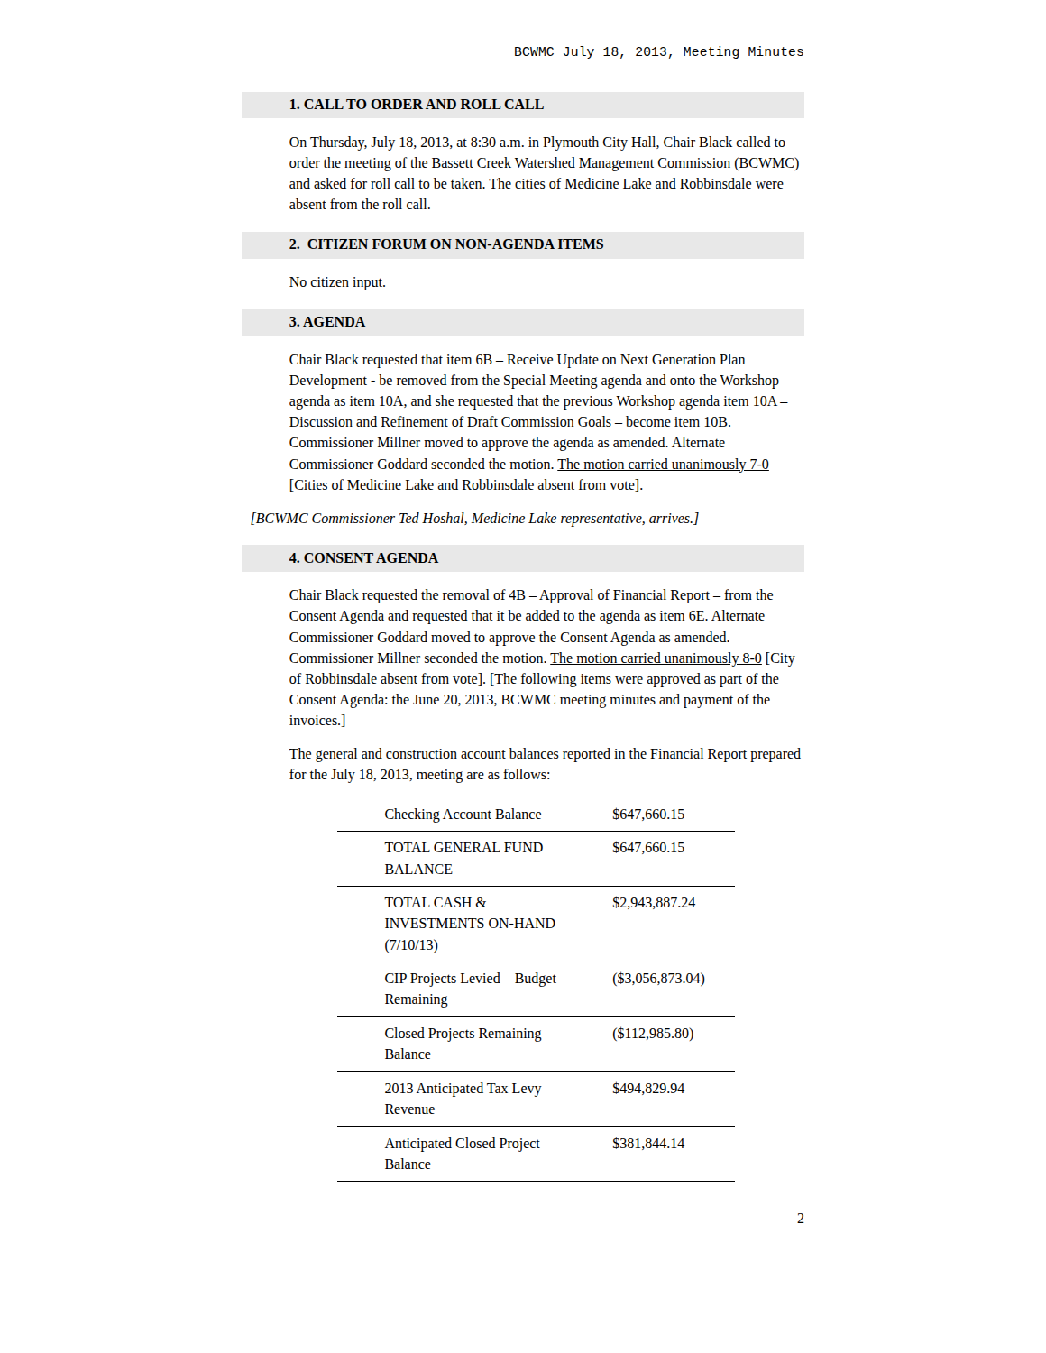BCWMC July 18, 2013, Meeting Minutes
1. CALL TO ORDER AND ROLL CALL
On Thursday, July 18, 2013, at 8:30 a.m. in Plymouth City Hall, Chair Black called to order the meeting of the Bassett Creek Watershed Management Commission (BCWMC) and asked for roll call to be taken. The cities of Medicine Lake and Robbinsdale were absent from the roll call.
2. CITIZEN FORUM ON NON-AGENDA ITEMS
No citizen input.
3. AGENDA
Chair Black requested that item 6B – Receive Update on Next Generation Plan Development - be removed from the Special Meeting agenda and onto the Workshop agenda as item 10A, and she requested that the previous Workshop agenda item 10A – Discussion and Refinement of Draft Commission Goals – become item 10B. Commissioner Millner moved to approve the agenda as amended. Alternate Commissioner Goddard seconded the motion. The motion carried unanimously 7-0 [Cities of Medicine Lake and Robbinsdale absent from vote].
[BCWMC Commissioner Ted Hoshal, Medicine Lake representative, arrives.]
4. CONSENT AGENDA
Chair Black requested the removal of 4B – Approval of Financial Report – from the Consent Agenda and requested that it be added to the agenda as item 6E. Alternate Commissioner Goddard moved to approve the Consent Agenda as amended. Commissioner Millner seconded the motion. The motion carried unanimously 8-0 [City of Robbinsdale absent from vote]. [The following items were approved as part of the Consent Agenda: the June 20, 2013, BCWMC meeting minutes and payment of the invoices.]
The general and construction account balances reported in the Financial Report prepared for the July 18, 2013, meeting are as follows:
| Checking Account Balance | $647,660.15 |
| TOTAL GENERAL FUND BALANCE | $647,660.15 |
| TOTAL CASH & INVESTMENTS ON-HAND (7/10/13) | $2,943,887.24 |
| CIP Projects Levied – Budget Remaining | ($3,056,873.04) |
| Closed Projects Remaining Balance | ($112,985.80) |
| 2013 Anticipated Tax Levy Revenue | $494,829.94 |
| Anticipated Closed Project Balance | $381,844.14 |
2